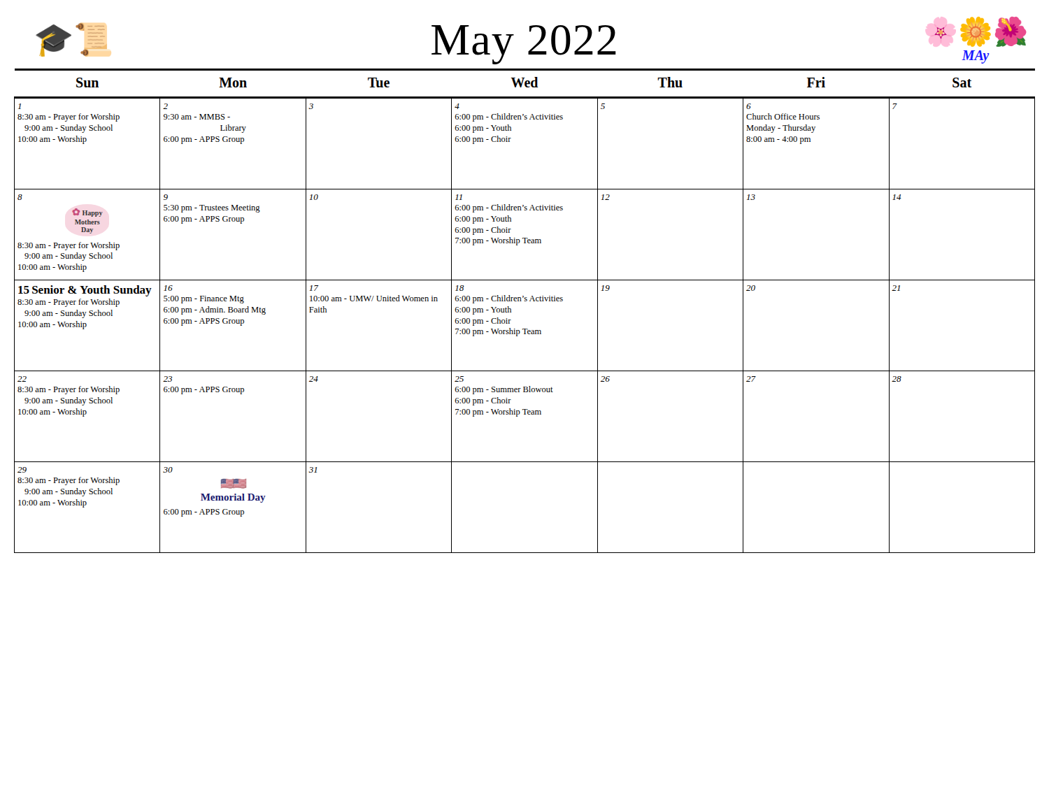🎓📜
May 2022
🌸🌼🌺 MAy
| Sun | Mon | Tue | Wed | Thu | Fri | Sat |
| --- | --- | --- | --- | --- | --- | --- |
| 1 8:30 am - Prayer for Worship 9:00 am - Sunday School 10:00 am - Worship | 2 9:30 am - MMBS - Library 6:00 pm - APPS Group | 3 | 4 6:00 pm - Children’s Activities 6:00 pm - Youth 6:00 pm - Choir | 5 | 6 Church Office Hours Monday - Thursday 8:00 am - 4:00 pm | 7 |
| 8 ✿ Happy Mothers Day 8:30 am - Prayer for Worship 9:00 am - Sunday School 10:00 am - Worship | 9 5:30 pm - Trustees Meeting 6:00 pm - APPS Group | 10 | 11 6:00 pm - Children’s Activities 6:00 pm - Youth 6:00 pm - Choir 7:00 pm - Worship Team | 12 | 13 | 14 |
| 15 Senior & Youth Sunday 8:30 am - Prayer for Worship 9:00 am - Sunday School 10:00 am - Worship | 16 5:00 pm - Finance Mtg 6:00 pm - Admin. Board Mtg 6:00 pm - APPS Group | 17 10:00 am - UMW/ United Women in Faith | 18 6:00 pm - Children’s Activities 6:00 pm - Youth 6:00 pm - Choir 7:00 pm - Worship Team | 19 | 20 | 21 |
| 22 8:30 am - Prayer for Worship 9:00 am - Sunday School 10:00 am - Worship | 23 6:00 pm - APPS Group | 24 | 25 6:00 pm - Summer Blowout 6:00 pm - Choir 7:00 pm - Worship Team | 26 | 27 | 28 |
| 29 8:30 am - Prayer for Worship 9:00 am - Sunday School 10:00 am - Worship | 30 🇺🇸🇺🇸 Memorial Day 6:00 pm - APPS Group | 31 | | | | |